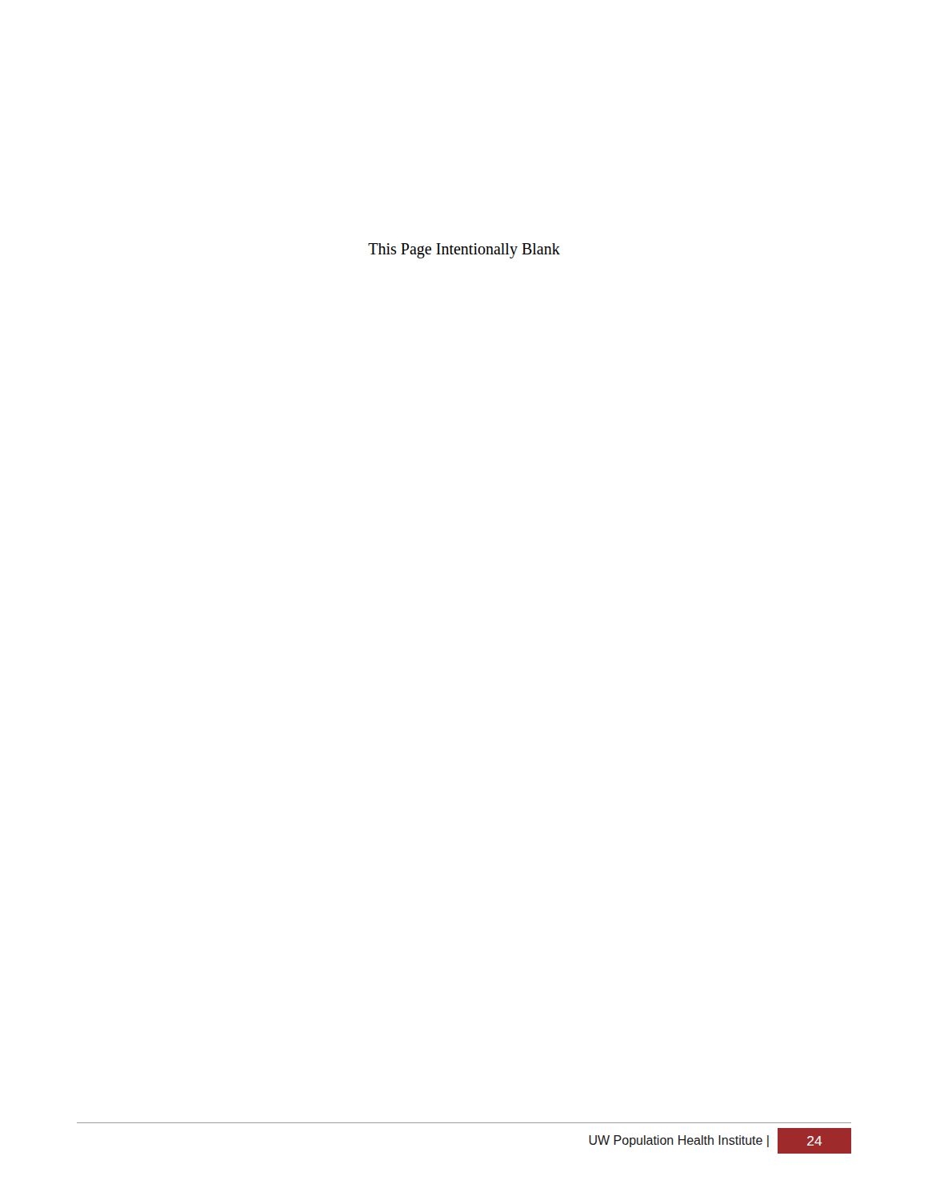This Page Intentionally Blank
UW Population Health Institute | 24